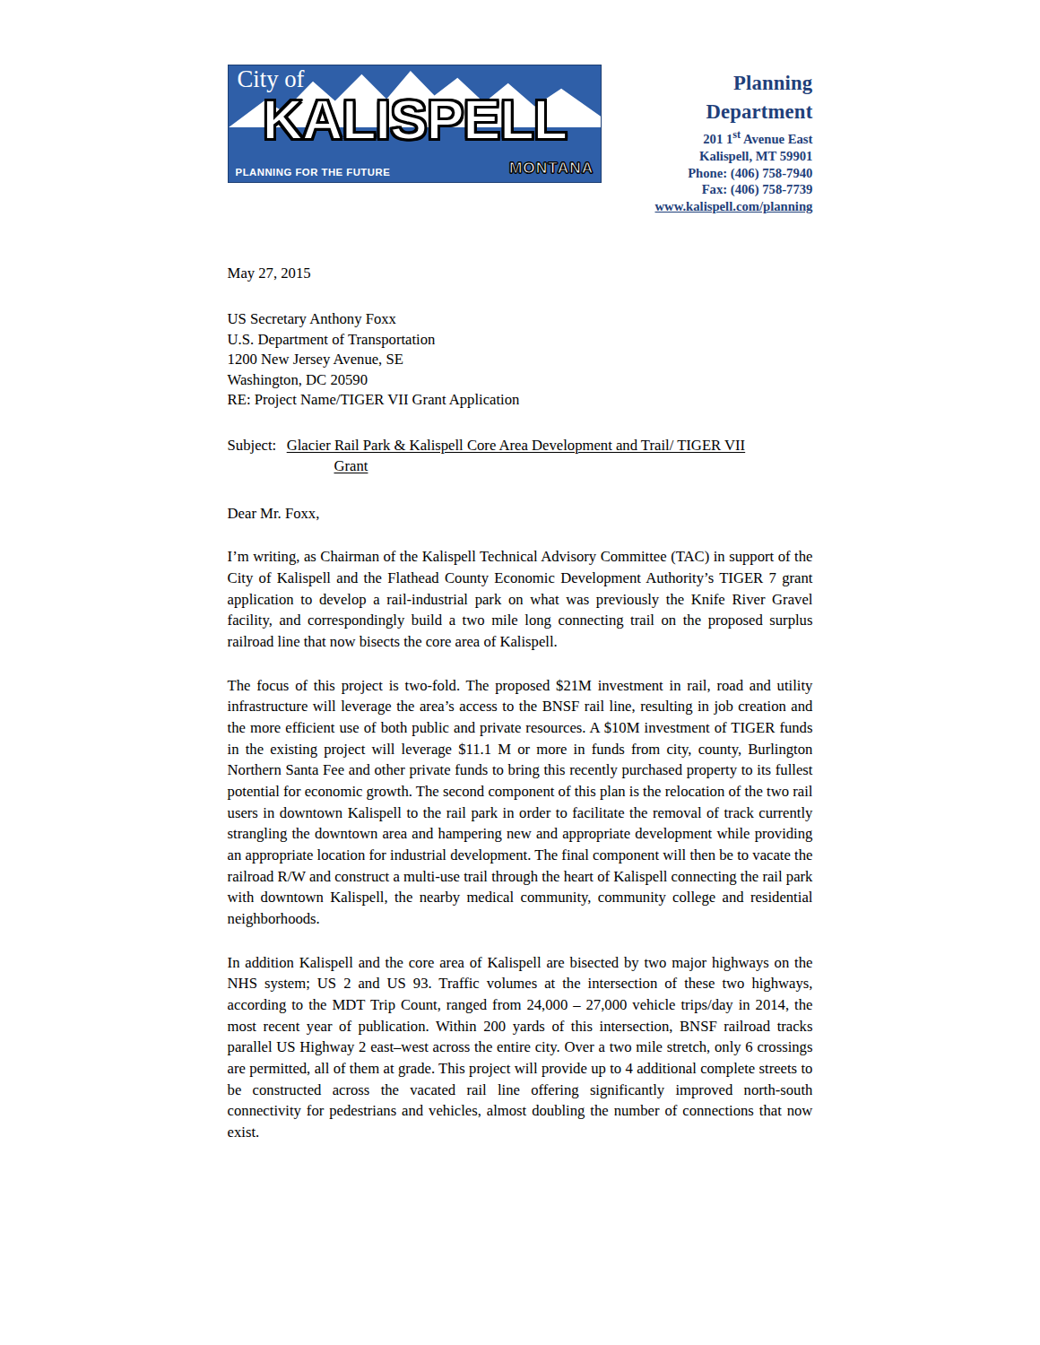City of
KALISPELL
Planning for the Future MONTANA
Planning Department
201 1st Avenue East
Kalispell, MT 59901
Phone: (406) 758-7940
Fax: (406) 758-7739
www.kalispell.com/planning
May 27, 2015
US Secretary Anthony Foxx
U.S. Department of Transportation
1200 New Jersey Avenue, SE
Washington, DC 20590
RE: Project Name/TIGER VII Grant Application
Subject: Glacier Rail Park & Kalispell Core Area Development and Trail/ TIGER VIIGrant
Dear Mr. Foxx,
I’m writing, as Chairman of the Kalispell Technical Advisory Committee (TAC) in support of the City of Kalispell and the Flathead County Economic Development Authority’s TIGER 7 grant application to develop a rail-industrial park on what was previously the Knife River Gravel facility, and correspondingly build a two mile long connecting trail on the proposed surplus railroad line that now bisects the core area of Kalispell.
The focus of this project is two-fold. The proposed $21M investment in rail, road and utility infrastructure will leverage the area’s access to the BNSF rail line, resulting in job creation and the more efficient use of both public and private resources. A $10M investment of TIGER funds in the existing project will leverage $11.1 M or more in funds from city, county, Burlington Northern Santa Fee and other private funds to bring this recently purchased property to its fullest potential for economic growth. The second component of this plan is the relocation of the two rail users in downtown Kalispell to the rail park in order to facilitate the removal of track currently strangling the downtown area and hampering new and appropriate development while providing an appropriate location for industrial development. The final component will then be to vacate the railroad R/W and construct a multi-use trail through the heart of Kalispell connecting the rail park with downtown Kalispell, the nearby medical community, community college and residential neighborhoods.
In addition Kalispell and the core area of Kalispell are bisected by two major highways on the NHS system; US 2 and US 93. Traffic volumes at the intersection of these two highways, according to the MDT Trip Count, ranged from 24,000 – 27,000 vehicle trips/day in 2014, the most recent year of publication. Within 200 yards of this intersection, BNSF railroad tracks parallel US Highway 2 east–west across the entire city. Over a two mile stretch, only 6 crossings are permitted, all of them at grade. This project will provide up to 4 additional complete streets to be constructed across the vacated rail line offering significantly improved north-south connectivity for pedestrians and vehicles, almost doubling the number of connections that now exist.